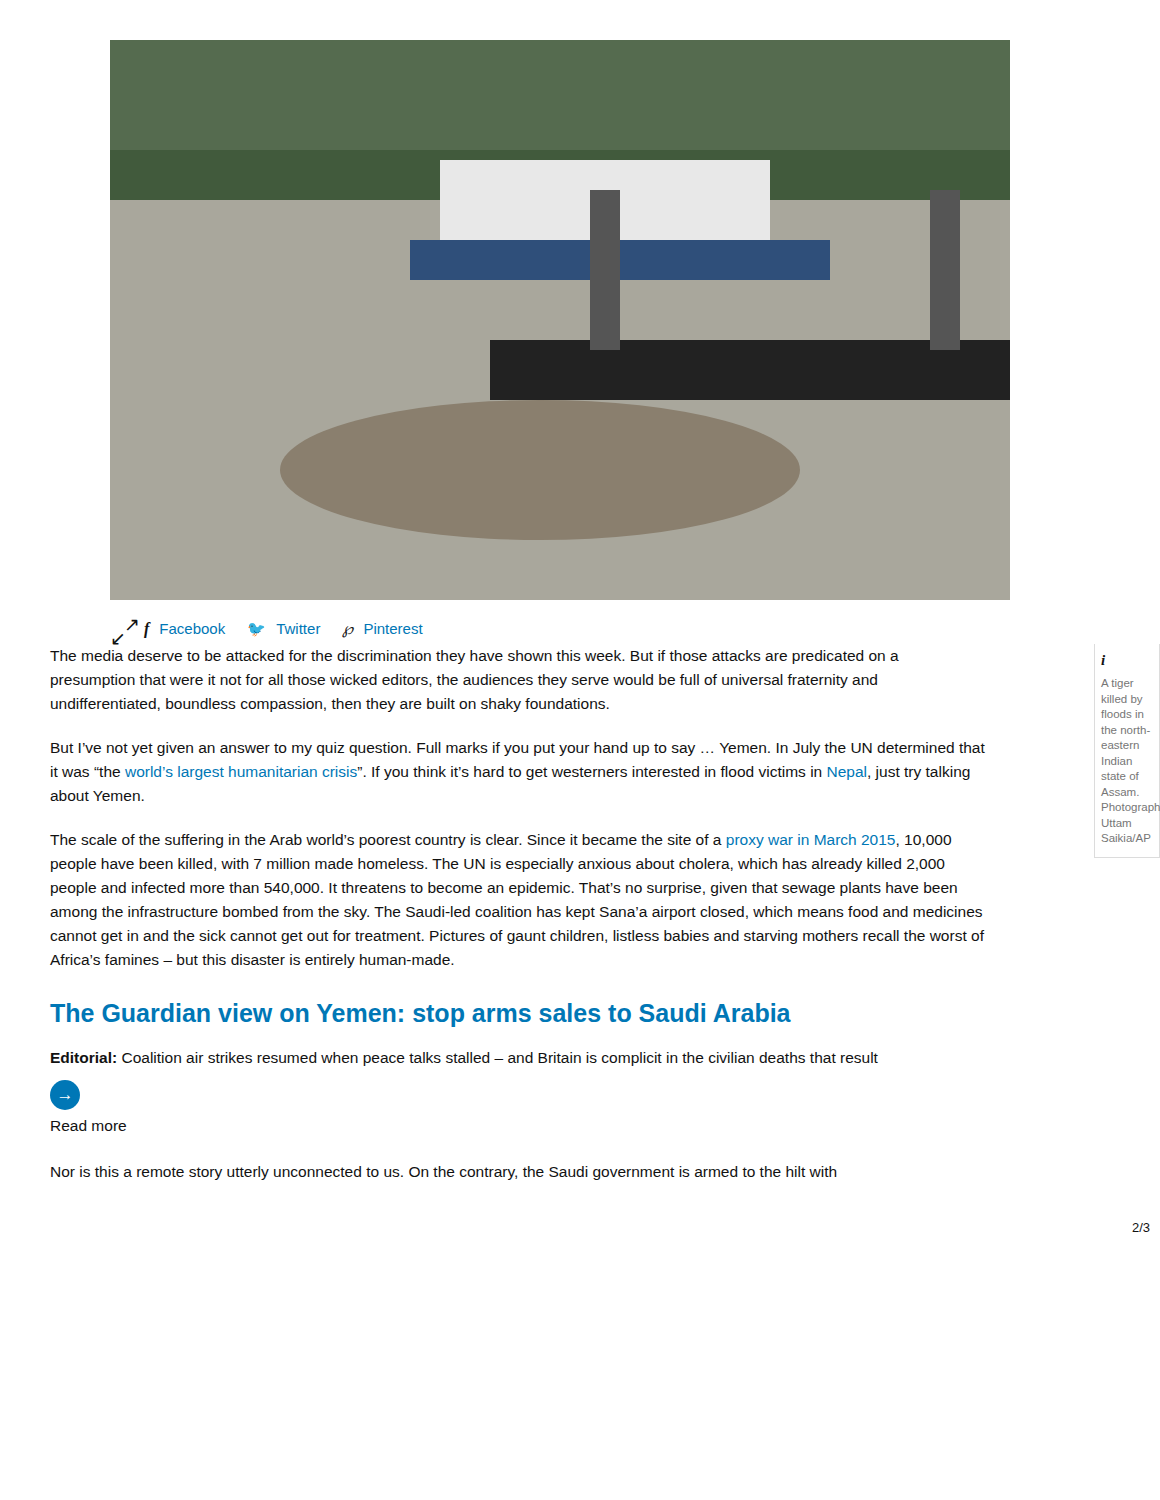fFacebook 🐦Twitter ℘Pinterest
i A tiger killed by floods in the north-eastern Indian state of Assam. Photograph: Uttam Saikia/AP
The media deserve to be attacked for the discrimination they have shown this week. But if those attacks are predicated on a presumption that were it not for all those wicked editors, the audiences they serve would be full of universal fraternity and undifferentiated, boundless compassion, then they are built on shaky foundations.
But I’ve not yet given an answer to my quiz question. Full marks if you put your hand up to say … Yemen. In July the UN determined that it was “the world’s largest humanitarian crisis”. If you think it’s hard to get westerners interested in flood victims in Nepal, just try talking about Yemen.
The scale of the suffering in the Arab world’s poorest country is clear. Since it became the site of a proxy war in March 2015, 10,000 people have been killed, with 7 million made homeless. The UN is especially anxious about cholera, which has already killed 2,000 people and infected more than 540,000. It threatens to become an epidemic. That’s no surprise, given that sewage plants have been among the infrastructure bombed from the sky. The Saudi-led coalition has kept Sana’a airport closed, which means food and medicines cannot get in and the sick cannot get out for treatment. Pictures of gaunt children, listless babies and starving mothers recall the worst of Africa’s famines – but this disaster is entirely human-made.
The Guardian view on Yemen: stop arms sales to Saudi Arabia
Editorial: Coalition air strikes resumed when peace talks stalled – and Britain is complicit in the civilian deaths that result
→ Read more
Nor is this a remote story utterly unconnected to us. On the contrary, the Saudi government is armed to the hilt with
2/3